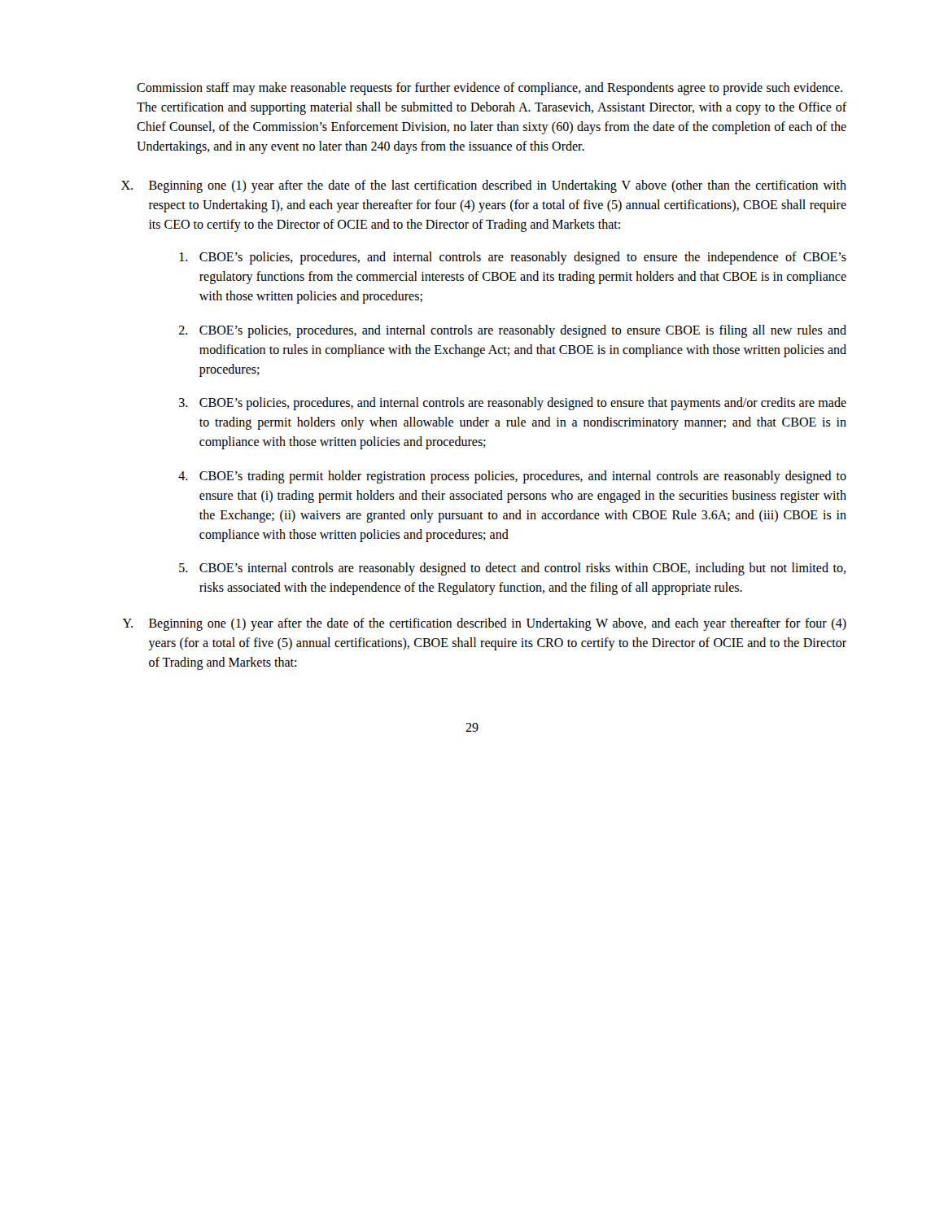Commission staff may make reasonable requests for further evidence of compliance, and Respondents agree to provide such evidence. The certification and supporting material shall be submitted to Deborah A. Tarasevich, Assistant Director, with a copy to the Office of Chief Counsel, of the Commission’s Enforcement Division, no later than sixty (60) days from the date of the completion of each of the Undertakings, and in any event no later than 240 days from the issuance of this Order.
Beginning one (1) year after the date of the last certification described in Undertaking V above (other than the certification with respect to Undertaking I), and each year thereafter for four (4) years (for a total of five (5) annual certifications), CBOE shall require its CEO to certify to the Director of OCIE and to the Director of Trading and Markets that:
CBOE’s policies, procedures, and internal controls are reasonably designed to ensure the independence of CBOE’s regulatory functions from the commercial interests of CBOE and its trading permit holders and that CBOE is in compliance with those written policies and procedures;
CBOE’s policies, procedures, and internal controls are reasonably designed to ensure CBOE is filing all new rules and modification to rules in compliance with the Exchange Act; and that CBOE is in compliance with those written policies and procedures;
CBOE’s policies, procedures, and internal controls are reasonably designed to ensure that payments and/or credits are made to trading permit holders only when allowable under a rule and in a nondiscriminatory manner; and that CBOE is in compliance with those written policies and procedures;
CBOE’s trading permit holder registration process policies, procedures, and internal controls are reasonably designed to ensure that (i) trading permit holders and their associated persons who are engaged in the securities business register with the Exchange; (ii) waivers are granted only pursuant to and in accordance with CBOE Rule 3.6A; and (iii) CBOE is in compliance with those written policies and procedures; and
CBOE’s internal controls are reasonably designed to detect and control risks within CBOE, including but not limited to, risks associated with the independence of the Regulatory function, and the filing of all appropriate rules.
Beginning one (1) year after the date of the certification described in Undertaking W above, and each year thereafter for four (4) years (for a total of five (5) annual certifications), CBOE shall require its CRO to certify to the Director of OCIE and to the Director of Trading and Markets that:
29